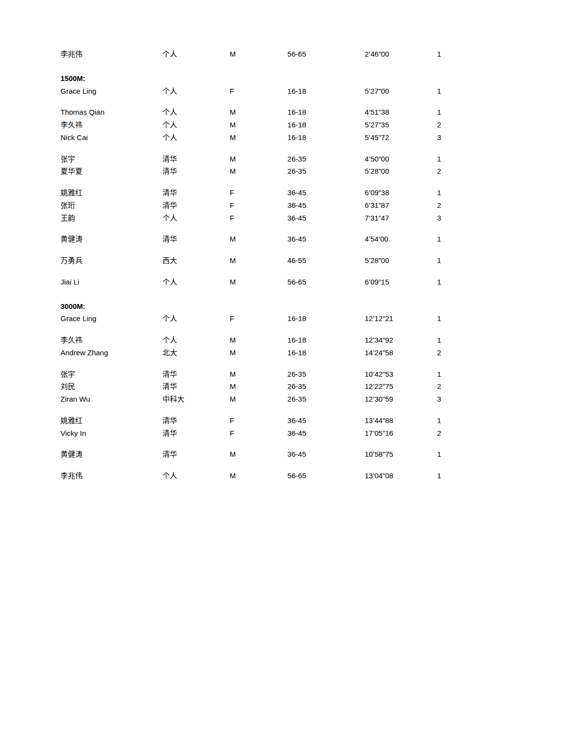| 李兆伟 | 个人 | M | 56-65 | 2’46”00 | 1 |
| 1500M: |
| Grace Ling | 个人 | F | 16-18 | 5’27”00 | 1 |
| Thomas Qian | 个人 | M | 16-18 | 4’51”38 | 1 |
| 李久祎 | 个人 | M | 16-18 | 5’27”35 | 2 |
| Nick Cai | 个人 | M | 16-18 | 5’45”72 | 3 |
| 张宇 | 清华 | M | 26-35 | 4’50”00 | 1 |
| 夏华夏 | 清华 | M | 26-35 | 5’28”00 | 2 |
| 姚雅红 | 清华 | F | 36-45 | 6’09”38 | 1 |
| 张珩 | 清华 | F | 36-45 | 6’31”87 | 2 |
| 王韵 | 个人 | F | 36-45 | 7’31”47 | 3 |
| 黄健涛 | 清华 | M | 36-45 | 4’54’00 | 1 |
| 万勇兵 | 西大 | M | 46-55 | 5’28”00 | 1 |
| Jiai Li | 个人 | M | 56-65 | 6’09”15 | 1 |
| 3000M: |
| Grace Ling | 个人 | F | 16-18 | 12’12”21 | 1 |
| 李久祎 | 个人 | M | 16-18 | 12’34”92 | 1 |
| Andrew Zhang | 北大 | M | 16-18 | 14’24”58 | 2 |
| 张宇 | 清华 | M | 26-35 | 10’42”53 | 1 |
| 刘民 | 清华 | M | 26-35 | 12’22”75 | 2 |
| Ziran Wu | 中科大 | M | 26-35 | 12’30”59 | 3 |
| 姚雅红 | 清华 | F | 36-45 | 13’44”88 | 1 |
| Vicky In | 清华 | F | 36-45 | 17’05”16 | 2 |
| 黄健涛 | 清华 | M | 36-45 | 10’58”75 | 1 |
| 李兆伟 | 个人 | M | 56-65 | 13’04”08 | 1 |